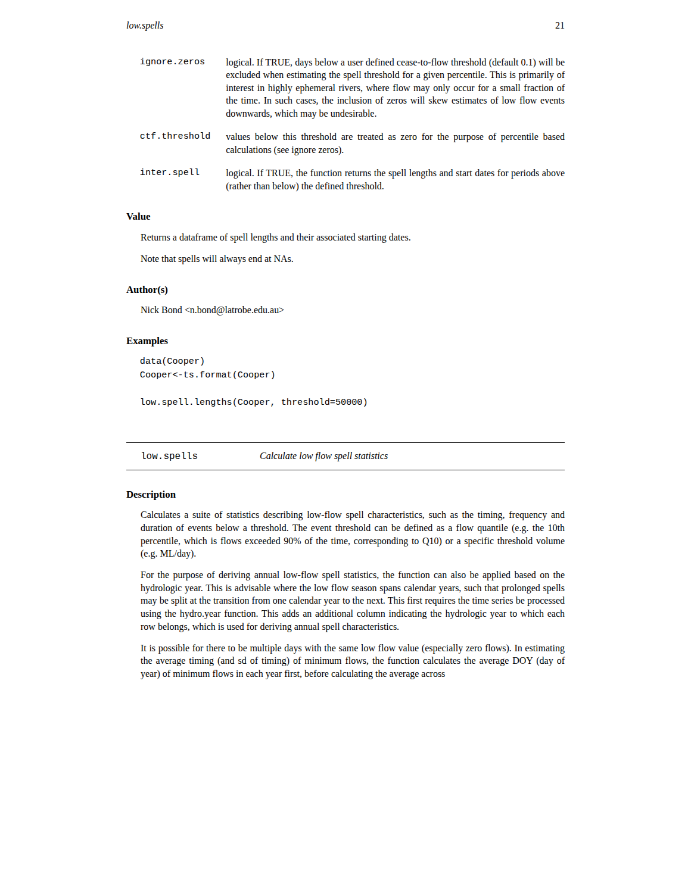low.spells 21
ignore.zeros
logical. If TRUE, days below a user defined cease-to-flow threshold (default 0.1) will be excluded when estimating the spell threshold for a given percentile. This is primarily of interest in highly ephemeral rivers, where flow may only occur for a small fraction of the time. In such cases, the inclusion of zeros will skew estimates of low flow events downwards, which may be undesirable.
ctf.threshold
values below this threshold are treated as zero for the purpose of percentile based calculations (see ignore zeros).
inter.spell
logical. If TRUE, the function returns the spell lengths and start dates for periods above (rather than below) the defined threshold.
Value
Returns a dataframe of spell lengths and their associated starting dates.
Note that spells will always end at NAs.
Author(s)
Nick Bond <n.bond@latrobe.edu.au>
Examples
data(Cooper)
Cooper<-ts.format(Cooper)

low.spell.lengths(Cooper, threshold=50000)
low.spells Calculate low flow spell statistics
Description
Calculates a suite of statistics describing low-flow spell characteristics, such as the timing, frequency and duration of events below a threshold. The event threshold can be defined as a flow quantile (e.g. the 10th percentile, which is flows exceeded 90% of the time, corresponding to Q10) or a specific threshold volume (e.g. ML/day).
For the purpose of deriving annual low-flow spell statistics, the function can also be applied based on the hydrologic year. This is advisable where the low flow season spans calendar years, such that prolonged spells may be split at the transition from one calendar year to the next. This first requires the time series be processed using the hydro.year function. This adds an additional column indicating the hydrologic year to which each row belongs, which is used for deriving annual spell characteristics.
It is possible for there to be multiple days with the same low flow value (especially zero flows). In estimating the average timing (and sd of timing) of minimum flows, the function calculates the average DOY (day of year) of minimum flows in each year first, before calculating the average across